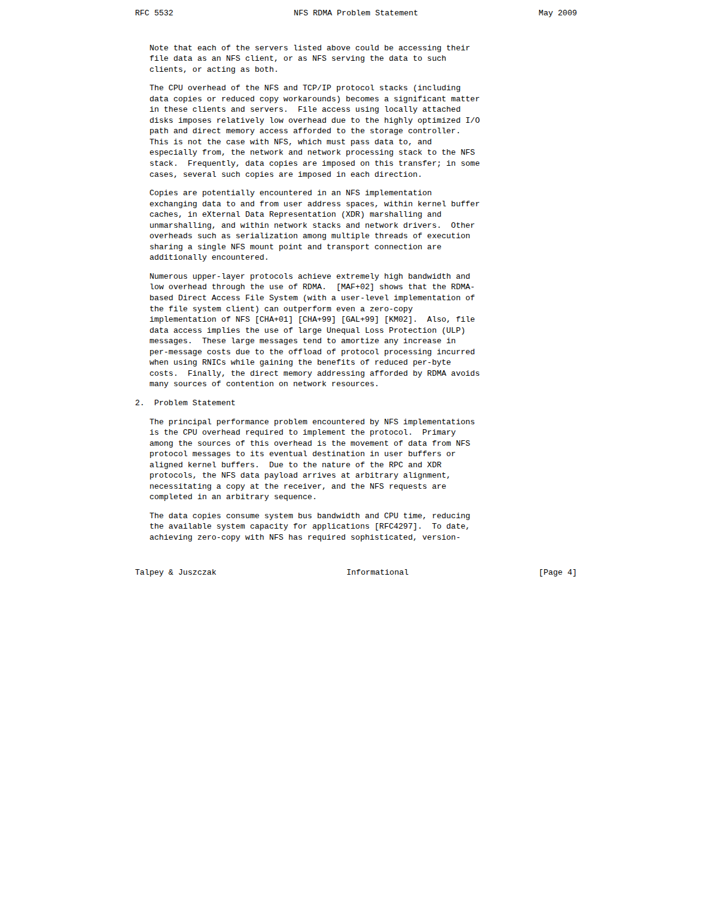RFC 5532 NFS RDMA Problem Statement May 2009
Note that each of the servers listed above could be accessing their file data as an NFS client, or as NFS serving the data to such clients, or acting as both.
The CPU overhead of the NFS and TCP/IP protocol stacks (including data copies or reduced copy workarounds) becomes a significant matter in these clients and servers. File access using locally attached disks imposes relatively low overhead due to the highly optimized I/O path and direct memory access afforded to the storage controller. This is not the case with NFS, which must pass data to, and especially from, the network and network processing stack to the NFS stack. Frequently, data copies are imposed on this transfer; in some cases, several such copies are imposed in each direction.
Copies are potentially encountered in an NFS implementation exchanging data to and from user address spaces, within kernel buffer caches, in eXternal Data Representation (XDR) marshalling and unmarshalling, and within network stacks and network drivers. Other overheads such as serialization among multiple threads of execution sharing a single NFS mount point and transport connection are additionally encountered.
Numerous upper-layer protocols achieve extremely high bandwidth and low overhead through the use of RDMA. [MAF+02] shows that the RDMA- based Direct Access File System (with a user-level implementation of the file system client) can outperform even a zero-copy implementation of NFS [CHA+01] [CHA+99] [GAL+99] [KM02]. Also, file data access implies the use of large Unequal Loss Protection (ULP) messages. These large messages tend to amortize any increase in per-message costs due to the offload of protocol processing incurred when using RNICs while gaining the benefits of reduced per-byte costs. Finally, the direct memory addressing afforded by RDMA avoids many sources of contention on network resources.
2. Problem Statement
The principal performance problem encountered by NFS implementations is the CPU overhead required to implement the protocol. Primary among the sources of this overhead is the movement of data from NFS protocol messages to its eventual destination in user buffers or aligned kernel buffers. Due to the nature of the RPC and XDR protocols, the NFS data payload arrives at arbitrary alignment, necessitating a copy at the receiver, and the NFS requests are completed in an arbitrary sequence.
The data copies consume system bus bandwidth and CPU time, reducing the available system capacity for applications [RFC4297]. To date, achieving zero-copy with NFS has required sophisticated, version-
Talpey & Juszczak Informational [Page 4]